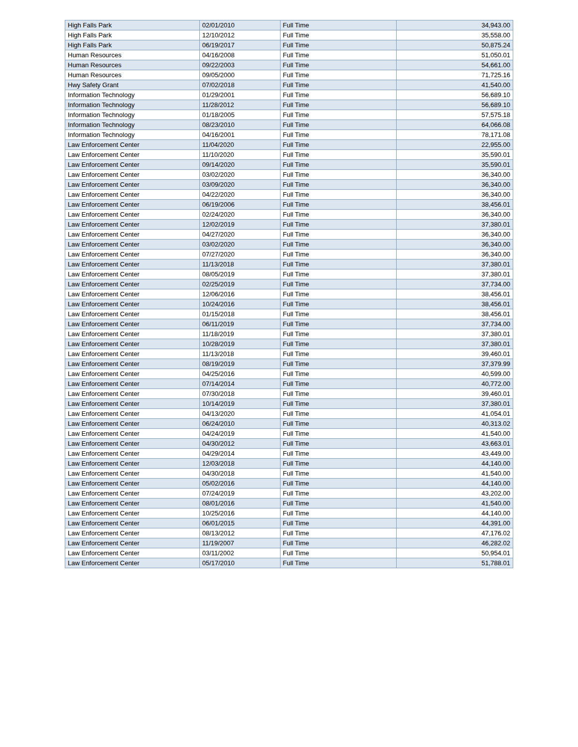| High Falls Park | 02/01/2010 | Full Time | 34,943.00 |
| High Falls Park | 12/10/2012 | Full Time | 35,558.00 |
| High Falls Park | 06/19/2017 | Full Time | 50,875.24 |
| Human Resources | 04/16/2008 | Full Time | 51,050.01 |
| Human Resources | 09/22/2003 | Full Time | 54,661.00 |
| Human Resources | 09/05/2000 | Full Time | 71,725.16 |
| Hwy Safety Grant | 07/02/2018 | Full Time | 41,540.00 |
| Information Technology | 01/29/2001 | Full Time | 56,689.10 |
| Information Technology | 11/28/2012 | Full Time | 56,689.10 |
| Information Technology | 01/18/2005 | Full Time | 57,575.18 |
| Information Technology | 08/23/2010 | Full Time | 64,066.08 |
| Information Technology | 04/16/2001 | Full Time | 78,171.08 |
| Law Enforcement Center | 11/04/2020 | Full Time | 22,955.00 |
| Law Enforcement Center | 11/10/2020 | Full Time | 35,590.01 |
| Law Enforcement Center | 09/14/2020 | Full Time | 35,590.01 |
| Law Enforcement Center | 03/02/2020 | Full Time | 36,340.00 |
| Law Enforcement Center | 03/09/2020 | Full Time | 36,340.00 |
| Law Enforcement Center | 04/22/2020 | Full Time | 36,340.00 |
| Law Enforcement Center | 06/19/2006 | Full Time | 38,456.01 |
| Law Enforcement Center | 02/24/2020 | Full Time | 36,340.00 |
| Law Enforcement Center | 12/02/2019 | Full Time | 37,380.01 |
| Law Enforcement Center | 04/27/2020 | Full Time | 36,340.00 |
| Law Enforcement Center | 03/02/2020 | Full Time | 36,340.00 |
| Law Enforcement Center | 07/27/2020 | Full Time | 36,340.00 |
| Law Enforcement Center | 11/13/2018 | Full Time | 37,380.01 |
| Law Enforcement Center | 08/05/2019 | Full Time | 37,380.01 |
| Law Enforcement Center | 02/25/2019 | Full Time | 37,734.00 |
| Law Enforcement Center | 12/06/2016 | Full Time | 38,456.01 |
| Law Enforcement Center | 10/24/2016 | Full Time | 38,456.01 |
| Law Enforcement Center | 01/15/2018 | Full Time | 38,456.01 |
| Law Enforcement Center | 06/11/2019 | Full Time | 37,734.00 |
| Law Enforcement Center | 11/18/2019 | Full Time | 37,380.01 |
| Law Enforcement Center | 10/28/2019 | Full Time | 37,380.01 |
| Law Enforcement Center | 11/13/2018 | Full Time | 39,460.01 |
| Law Enforcement Center | 08/19/2019 | Full Time | 37,379.99 |
| Law Enforcement Center | 04/25/2016 | Full Time | 40,599.00 |
| Law Enforcement Center | 07/14/2014 | Full Time | 40,772.00 |
| Law Enforcement Center | 07/30/2018 | Full Time | 39,460.01 |
| Law Enforcement Center | 10/14/2019 | Full Time | 37,380.01 |
| Law Enforcement Center | 04/13/2020 | Full Time | 41,054.01 |
| Law Enforcement Center | 06/24/2010 | Full Time | 40,313.02 |
| Law Enforcement Center | 04/24/2019 | Full Time | 41,540.00 |
| Law Enforcement Center | 04/30/2012 | Full Time | 43,663.01 |
| Law Enforcement Center | 04/29/2014 | Full Time | 43,449.00 |
| Law Enforcement Center | 12/03/2018 | Full Time | 44,140.00 |
| Law Enforcement Center | 04/30/2018 | Full Time | 41,540.00 |
| Law Enforcement Center | 05/02/2016 | Full Time | 44,140.00 |
| Law Enforcement Center | 07/24/2019 | Full Time | 43,202.00 |
| Law Enforcement Center | 08/01/2016 | Full Time | 41,540.00 |
| Law Enforcement Center | 10/25/2016 | Full Time | 44,140.00 |
| Law Enforcement Center | 06/01/2015 | Full Time | 44,391.00 |
| Law Enforcement Center | 08/13/2012 | Full Time | 47,176.02 |
| Law Enforcement Center | 11/19/2007 | Full Time | 46,282.02 |
| Law Enforcement Center | 03/11/2002 | Full Time | 50,954.01 |
| Law Enforcement Center | 05/17/2010 | Full Time | 51,788.01 |